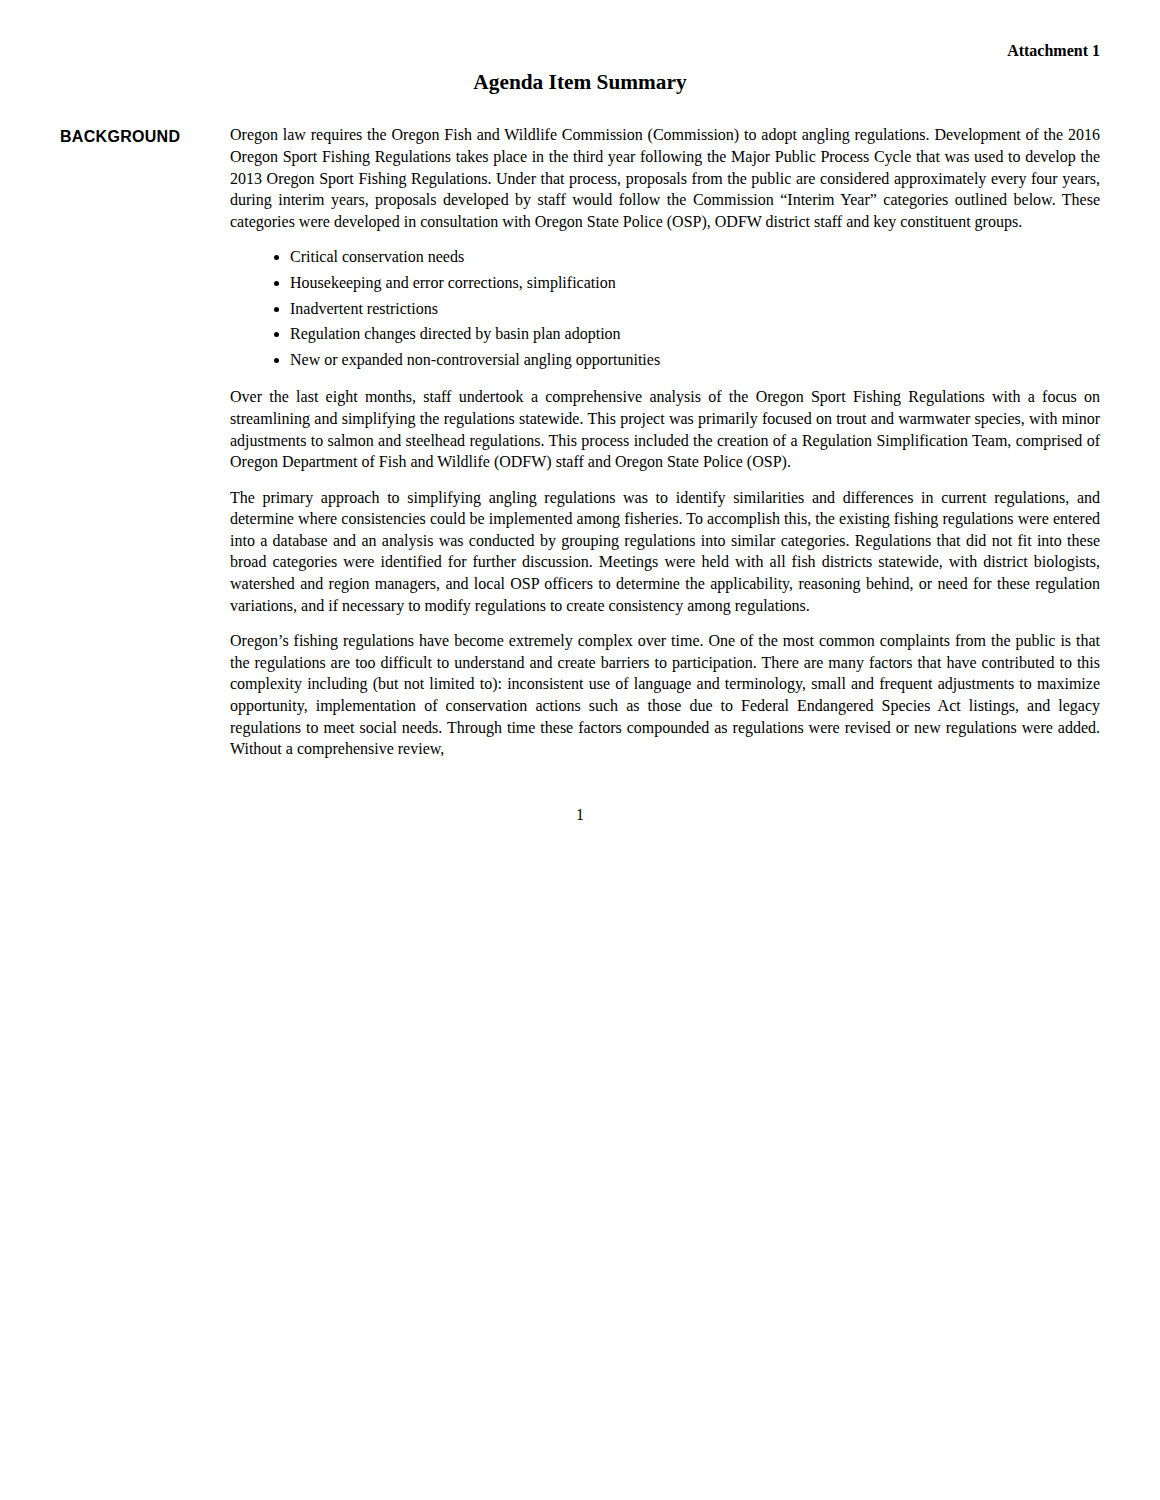Attachment 1
Agenda Item Summary
BACKGROUND
Oregon law requires the Oregon Fish and Wildlife Commission (Commission) to adopt angling regulations. Development of the 2016 Oregon Sport Fishing Regulations takes place in the third year following the Major Public Process Cycle that was used to develop the 2013 Oregon Sport Fishing Regulations. Under that process, proposals from the public are considered approximately every four years, during interim years, proposals developed by staff would follow the Commission “Interim Year” categories outlined below. These categories were developed in consultation with Oregon State Police (OSP), ODFW district staff and key constituent groups.
Critical conservation needs
Housekeeping and error corrections, simplification
Inadvertent restrictions
Regulation changes directed by basin plan adoption
New or expanded non-controversial angling opportunities
Over the last eight months, staff undertook a comprehensive analysis of the Oregon Sport Fishing Regulations with a focus on streamlining and simplifying the regulations statewide. This project was primarily focused on trout and warmwater species, with minor adjustments to salmon and steelhead regulations. This process included the creation of a Regulation Simplification Team, comprised of Oregon Department of Fish and Wildlife (ODFW) staff and Oregon State Police (OSP).
The primary approach to simplifying angling regulations was to identify similarities and differences in current regulations, and determine where consistencies could be implemented among fisheries. To accomplish this, the existing fishing regulations were entered into a database and an analysis was conducted by grouping regulations into similar categories. Regulations that did not fit into these broad categories were identified for further discussion. Meetings were held with all fish districts statewide, with district biologists, watershed and region managers, and local OSP officers to determine the applicability, reasoning behind, or need for these regulation variations, and if necessary to modify regulations to create consistency among regulations.
Oregon’s fishing regulations have become extremely complex over time. One of the most common complaints from the public is that the regulations are too difficult to understand and create barriers to participation. There are many factors that have contributed to this complexity including (but not limited to): inconsistent use of language and terminology, small and frequent adjustments to maximize opportunity, implementation of conservation actions such as those due to Federal Endangered Species Act listings, and legacy regulations to meet social needs. Through time these factors compounded as regulations were revised or new regulations were added. Without a comprehensive review,
1